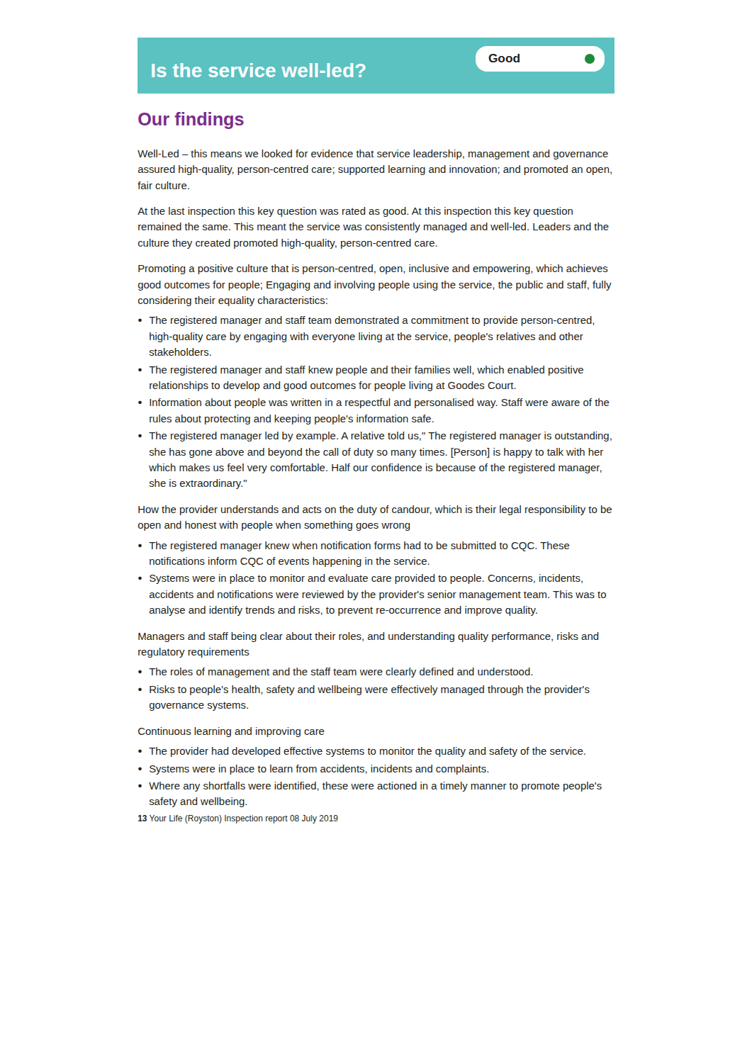Good
Is the service well-led?
Our findings
Well-Led – this means we looked for evidence that service leadership, management and governance assured high-quality, person-centred care; supported learning and innovation; and promoted an open, fair culture.
At the last inspection this key question was rated as good. At this inspection this key question remained the same. This meant the service was consistently managed and well-led. Leaders and the culture they created promoted high-quality, person-centred care.
Promoting a positive culture that is person-centred, open, inclusive and empowering, which achieves good outcomes for people; Engaging and involving people using the service, the public and staff, fully considering their equality characteristics:
The registered manager and staff team demonstrated a commitment to provide person-centred, high-quality care by engaging with everyone living at the service, people's relatives and other stakeholders.
The registered manager and staff knew people and their families well, which enabled positive relationships to develop and good outcomes for people living at Goodes Court.
Information about people was written in a respectful and personalised way. Staff were aware of the rules about protecting and keeping people's information safe.
The registered manager led by example. A relative told us," The registered manager is outstanding, she has gone above and beyond the call of duty so many times. [Person] is happy to talk with her which makes us feel very comfortable. Half our confidence is because of the registered manager, she is extraordinary."
How the provider understands and acts on the duty of candour, which is their legal responsibility to be open and honest with people when something goes wrong
The registered manager knew when notification forms had to be submitted to CQC. These notifications inform CQC of events happening in the service.
Systems were in place to monitor and evaluate care provided to people. Concerns, incidents, accidents and notifications were reviewed by the provider's senior management team. This was to analyse and identify trends and risks, to prevent re-occurrence and improve quality.
Managers and staff being clear about their roles, and understanding quality performance, risks and regulatory requirements
The roles of management and the staff team were clearly defined and understood.
Risks to people's health, safety and wellbeing were effectively managed through the provider's governance systems.
Continuous learning and improving care
The provider had developed effective systems to monitor the quality and safety of the service.
Systems were in place to learn from accidents, incidents and complaints.
Where any shortfalls were identified, these were actioned in a timely manner to promote people's safety and wellbeing.
13 Your Life (Royston) Inspection report 08 July 2019